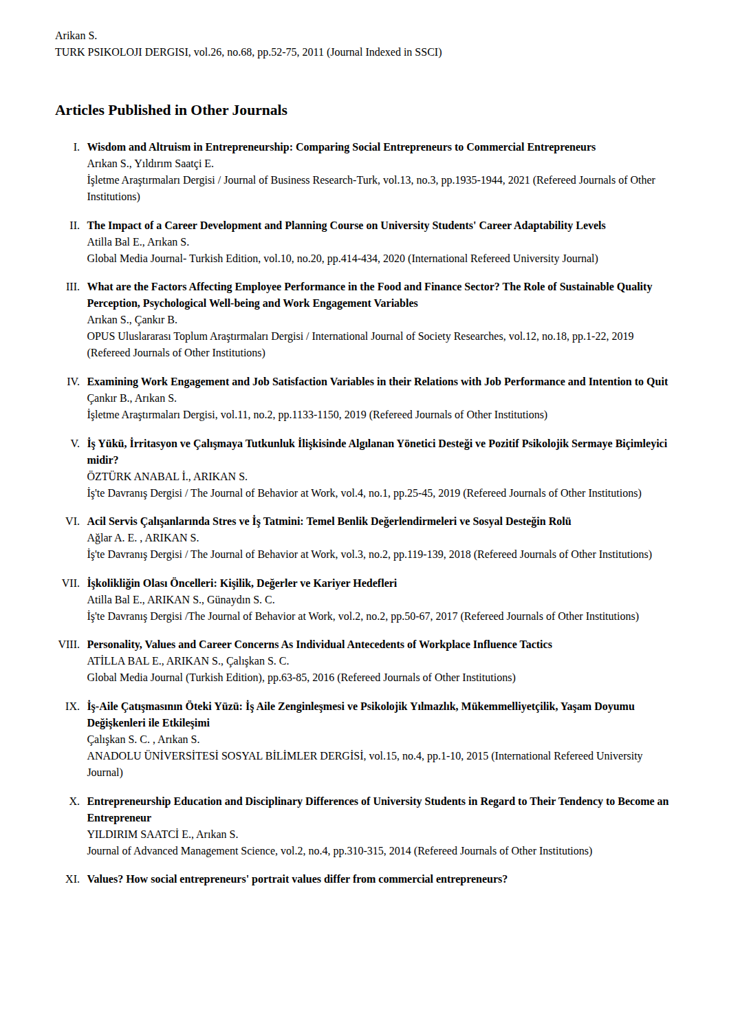Arikan S.
TURK PSIKOLOJI DERGISI, vol.26, no.68, pp.52-75, 2011 (Journal Indexed in SSCI)
Articles Published in Other Journals
Wisdom and Altruism in Entrepreneurship: Comparing Social Entrepreneurs to Commercial Entrepreneurs Arıkan S., Yıldırım Saatçi E. İşletme Araştırmaları Dergisi / Journal of Business Research-Turk, vol.13, no.3, pp.1935-1944, 2021 (Refereed Journals of Other Institutions)
The Impact of a Career Development and Planning Course on University Students' Career Adaptability Levels Atilla Bal E., Arıkan S. Global Media Journal- Turkish Edition, vol.10, no.20, pp.414-434, 2020 (International Refereed University Journal)
What are the Factors Affecting Employee Performance in the Food and Finance Sector? The Role of Sustainable Quality Perception, Psychological Well-being and Work Engagement Variables Arıkan S., Çankır B. OPUS Uluslararası Toplum Araştırmaları Dergisi / International Journal of Society Researches, vol.12, no.18, pp.1-22, 2019 (Refereed Journals of Other Institutions)
Examining Work Engagement and Job Satisfaction Variables in their Relations with Job Performance and Intention to Quit Çankır B., Arıkan S. İşletme Araştırmaları Dergisi, vol.11, no.2, pp.1133-1150, 2019 (Refereed Journals of Other Institutions)
İş Yükü, İrritasyon ve Çalışmaya Tutkunluk İlişkisinde Algılanan Yönetici Desteği ve Pozitif Psikolojik Sermaye Biçimleyici midir? ÖZTÜRK ANABAL İ., ARIKAN S. İş'te Davranış Dergisi / The Journal of Behavior at Work, vol.4, no.1, pp.25-45, 2019 (Refereed Journals of Other Institutions)
Acil Servis Çalışanlarında Stres ve İş Tatmini: Temel Benlik Değerlendirmeleri ve Sosyal Desteğin Rolü Ağlar A. E. , ARIKAN S. İş'te Davranış Dergisi / The Journal of Behavior at Work, vol.3, no.2, pp.119-139, 2018 (Refereed Journals of Other Institutions)
İşkolikliğin Olası Öncelleri: Kişilik, Değerler ve Kariyer Hedefleri Atilla Bal E., ARIKAN S., Günaydın S. C. İş'te Davranış Dergisi /The Journal of Behavior at Work, vol.2, no.2, pp.50-67, 2017 (Refereed Journals of Other Institutions)
Personality, Values and Career Concerns As Individual Antecedents of Workplace Influence Tactics ATİLLA BAL E., ARIKAN S., Çalışkan S. C. Global Media Journal (Turkish Edition), pp.63-85, 2016 (Refereed Journals of Other Institutions)
İş-Aile Çatışmasının Öteki Yüzü: İş Aile Zenginleşmesi ve Psikolojik Yılmazlık, Mükemmelliyetçilik, Yaşam Doyumu Değişkenleri ile Etkileşimi Çalışkan S. C. , Arıkan S. ANADOLU ÜNİVERSİTESİ SOSYAL BİLİMLER DERGİSİ, vol.15, no.4, pp.1-10, 2015 (International Refereed University Journal)
Entrepreneurship Education and Disciplinary Differences of University Students in Regard to Their Tendency to Become an Entrepreneur YILDIRIM SAATCİ E., Arıkan S. Journal of Advanced Management Science, vol.2, no.4, pp.310-315, 2014 (Refereed Journals of Other Institutions)
Values? How social entrepreneurs' portrait values differ from commercial entrepreneurs?